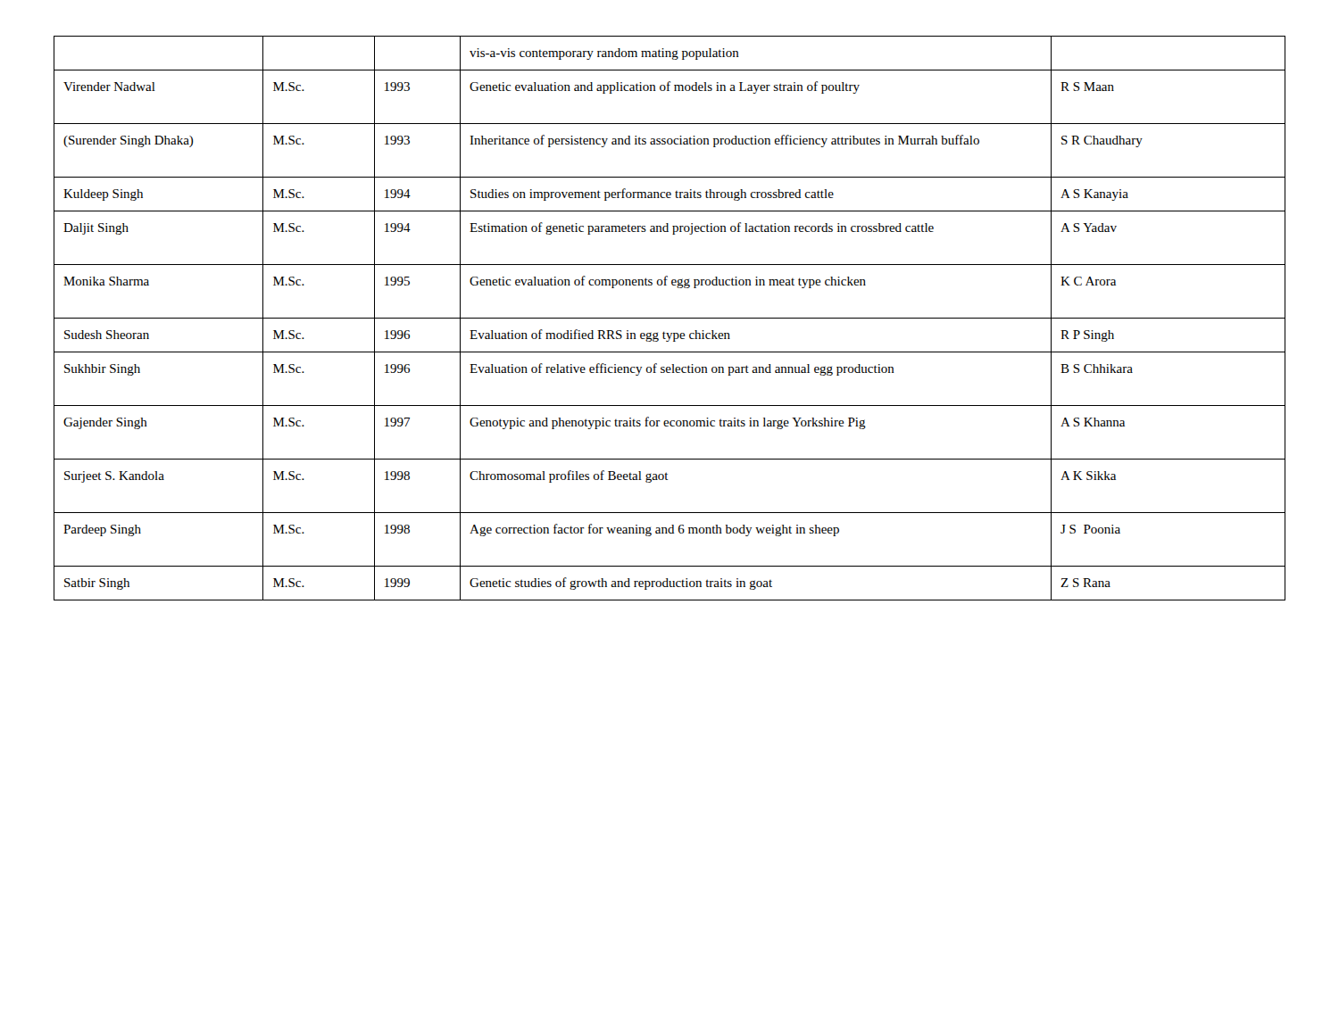| | | | vis-a-vis contemporary random mating population | |
| Virender Nadwal | M.Sc. | 1993 | Genetic evaluation and application of models in a Layer strain of poultry | R S Maan |
| (Surender Singh Dhaka) | M.Sc. | 1993 | Inheritance of persistency and its association production efficiency attributes in Murrah buffalo | S R Chaudhary |
| Kuldeep Singh | M.Sc. | 1994 | Studies on improvement performance traits through crossbred cattle | A S Kanayia |
| Daljit Singh | M.Sc. | 1994 | Estimation of genetic parameters and projection of lactation records in crossbred cattle | A S Yadav |
| Monika Sharma | M.Sc. | 1995 | Genetic evaluation of components of egg production in meat type chicken | K C Arora |
| Sudesh Sheoran | M.Sc. | 1996 | Evaluation of modified RRS in egg type chicken | R P Singh |
| Sukhbir Singh | M.Sc. | 1996 | Evaluation of relative efficiency of selection on part and annual egg production | B S Chhikara |
| Gajender Singh | M.Sc. | 1997 | Genotypic and phenotypic traits for economic traits in large Yorkshire Pig | A S Khanna |
| Surjeet S. Kandola | M.Sc. | 1998 | Chromosomal profiles of Beetal gaot | A K Sikka |
| Pardeep Singh | M.Sc. | 1998 | Age correction factor for weaning and 6 month body weight in sheep | J S Poonia |
| Satbir Singh | M.Sc. | 1999 | Genetic studies of growth and reproduction traits in goat | Z S Rana |